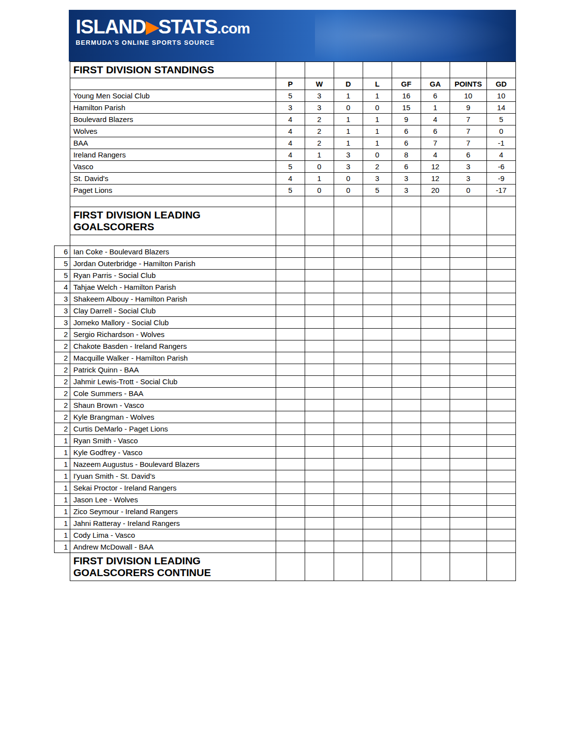ISLAND▶STATS.com
BERMUDA'S ONLINE SPORTS SOURCE
| | FIRST DIVISION STANDINGS | | | | | | | | |
| | | P | W | D | L | GF | GA | POINTS | GD |
| | Young Men Social Club | 5 | 3 | 1 | 1 | 16 | 6 | 10 | 10 |
| | Hamilton Parish | 3 | 3 | 0 | 0 | 15 | 1 | 9 | 14 |
| | Boulevard Blazers | 4 | 2 | 1 | 1 | 9 | 4 | 7 | 5 |
| | Wolves | 4 | 2 | 1 | 1 | 6 | 6 | 7 | 0 |
| | BAA | 4 | 2 | 1 | 1 | 6 | 7 | 7 | -1 |
| | Ireland Rangers | 4 | 1 | 3 | 0 | 8 | 4 | 6 | 4 |
| | Vasco | 5 | 0 | 3 | 2 | 6 | 12 | 3 | -6 |
| | St. David's | 4 | 1 | 0 | 3 | 3 | 12 | 3 | -9 |
| | Paget Lions | 5 | 0 | 0 | 5 | 3 | 20 | 0 | -17 |
| | FIRST DIVISION LEADING GOALSCORERS | | | | | | | | |
| 6 | Ian Coke - Boulevard Blazers | | | | | | | | |
| 5 | Jordan Outerbridge - Hamilton Parish | | | | | | | | |
| 5 | Ryan Parris - Social Club | | | | | | | | |
| 4 | Tahjae Welch - Hamilton Parish | | | | | | | | |
| 3 | Shakeem Albouy - Hamilton Parish | | | | | | | | |
| 3 | Clay Darrell - Social Club | | | | | | | | |
| 3 | Jomeko Mallory - Social Club | | | | | | | | |
| 2 | Sergio Richardson - Wolves | | | | | | | | |
| 2 | Chakote Basden - Ireland Rangers | | | | | | | | |
| 2 | Macquille Walker - Hamilton Parish | | | | | | | | |
| 2 | Patrick Quinn - BAA | | | | | | | | |
| 2 | Jahmir Lewis-Trott - Social Club | | | | | | | | |
| 2 | Cole Summers - BAA | | | | | | | | |
| 2 | Shaun Brown - Vasco | | | | | | | | |
| 2 | Kyle Brangman - Wolves | | | | | | | | |
| 2 | Curtis DeMarlo - Paget Lions | | | | | | | | |
| 1 | Ryan Smith - Vasco | | | | | | | | |
| 1 | Kyle Godfrey - Vasco | | | | | | | | |
| 1 | Nazeem Augustus - Boulevard Blazers | | | | | | | | |
| 1 | I'yuan Smith - St. David's | | | | | | | | |
| 1 | Sekai Proctor - Ireland Rangers | | | | | | | | |
| 1 | Jason Lee - Wolves | | | | | | | | |
| 1 | Zico Seymour - Ireland Rangers | | | | | | | | |
| 1 | Jahni Ratteray - Ireland Rangers | | | | | | | | |
| 1 | Cody Lima - Vasco | | | | | | | | |
| 1 | Andrew McDowall - BAA | | | | | | | | |
| | FIRST DIVISION LEADING GOALSCORERS CONTINUE | | | | | | | | |